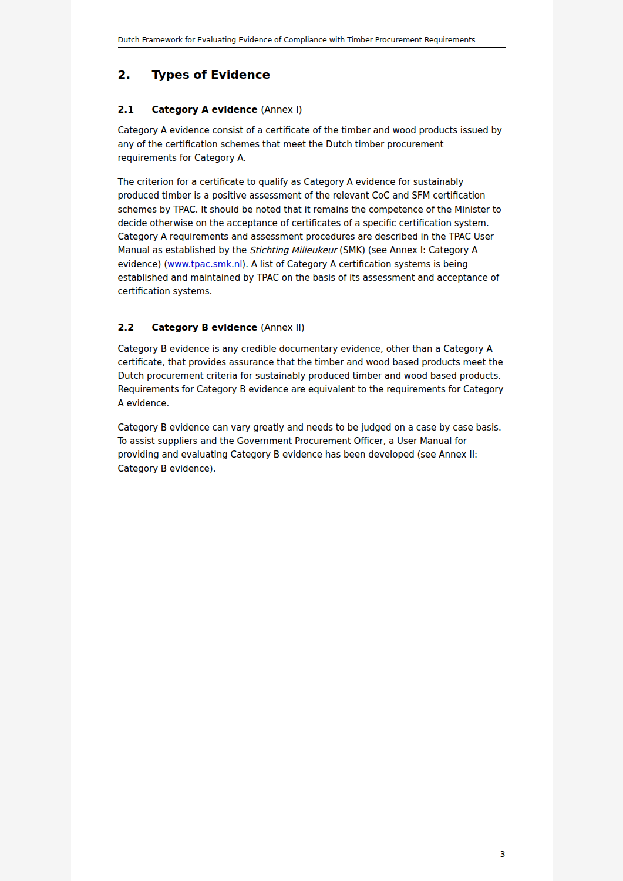Dutch Framework for Evaluating Evidence of Compliance with Timber Procurement Requirements
2. Types of Evidence
2.1 Category A evidence (Annex I)
Category A evidence consist of a certificate of the timber and wood products issued by any of the certification schemes that meet the Dutch timber procurement requirements for Category A.
The criterion for a certificate to qualify as Category A evidence for sustainably produced timber is a positive assessment of the relevant CoC and SFM certification schemes by TPAC. It should be noted that it remains the competence of the Minister to decide otherwise on the acceptance of certificates of a specific certification system. Category A requirements and assessment procedures are described in the TPAC User Manual as established by the Stichting Milieukeur (SMK) (see Annex I: Category A evidence) (www.tpac.smk.nl). A list of Category A certification systems is being established and maintained by TPAC on the basis of its assessment and acceptance of certification systems.
2.2 Category B evidence (Annex II)
Category B evidence is any credible documentary evidence, other than a Category A certificate, that provides assurance that the timber and wood based products meet the Dutch procurement criteria for sustainably produced timber and wood based products. Requirements for Category B evidence are equivalent to the requirements for Category A evidence.
Category B evidence can vary greatly and needs to be judged on a case by case basis. To assist suppliers and the Government Procurement Officer, a User Manual for providing and evaluating Category B evidence has been developed (see Annex II: Category B evidence).
3